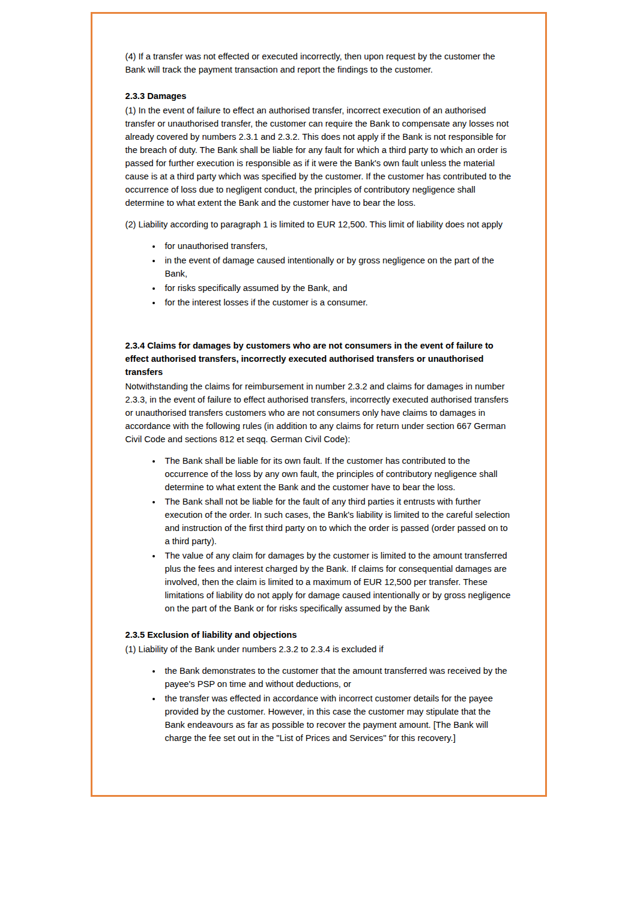(4) If a transfer was not effected or executed incorrectly, then upon request by the customer the Bank will track the payment transaction and report the findings to the customer.
2.3.3 Damages
(1) In the event of failure to effect an authorised transfer, incorrect execution of an authorised transfer or unauthorised transfer, the customer can require the Bank to compensate any losses not already covered by numbers 2.3.1 and 2.3.2. This does not apply if the Bank is not responsible for the breach of duty. The Bank shall be liable for any fault for which a third party to which an order is passed for further execution is responsible as if it were the Bank's own fault unless the material cause is at a third party which was specified by the customer. If the customer has contributed to the occurrence of loss due to negligent conduct, the principles of contributory negligence shall determine to what extent the Bank and the customer have to bear the loss.
(2) Liability according to paragraph 1 is limited to EUR 12,500. This limit of liability does not apply
for unauthorised transfers,
in the event of damage caused intentionally or by gross negligence on the part of the Bank,
for risks specifically assumed by the Bank, and
for the interest losses if the customer is a consumer.
2.3.4 Claims for damages by customers who are not consumers in the event of failure to effect authorised transfers, incorrectly executed authorised transfers or unauthorised transfers
Notwithstanding the claims for reimbursement in number 2.3.2 and claims for damages in number 2.3.3, in the event of failure to effect authorised transfers, incorrectly executed authorised transfers or unauthorised transfers customers who are not consumers only have claims to damages in accordance with the following rules (in addition to any claims for return under section 667 German Civil Code and sections 812 et seqq. German Civil Code):
The Bank shall be liable for its own fault. If the customer has contributed to the occurrence of the loss by any own fault, the principles of contributory negligence shall determine to what extent the Bank and the customer have to bear the loss.
The Bank shall not be liable for the fault of any third parties it entrusts with further execution of the order. In such cases, the Bank's liability is limited to the careful selection and instruction of the first third party on to which the order is passed (order passed on to a third party).
The value of any claim for damages by the customer is limited to the amount transferred plus the fees and interest charged by the Bank. If claims for consequential damages are involved, then the claim is limited to a maximum of EUR 12,500 per transfer. These limitations of liability do not apply for damage caused intentionally or by gross negligence on the part of the Bank or for risks specifically assumed by the Bank
2.3.5 Exclusion of liability and objections
(1) Liability of the Bank under numbers 2.3.2 to 2.3.4 is excluded if
the Bank demonstrates to the customer that the amount transferred was received by the payee's PSP on time and without deductions, or
the transfer was effected in accordance with incorrect customer details for the payee provided by the customer. However, in this case the customer may stipulate that the Bank endeavours as far as possible to recover the payment amount. [The Bank will charge the fee set out in the "List of Prices and Services" for this recovery.]